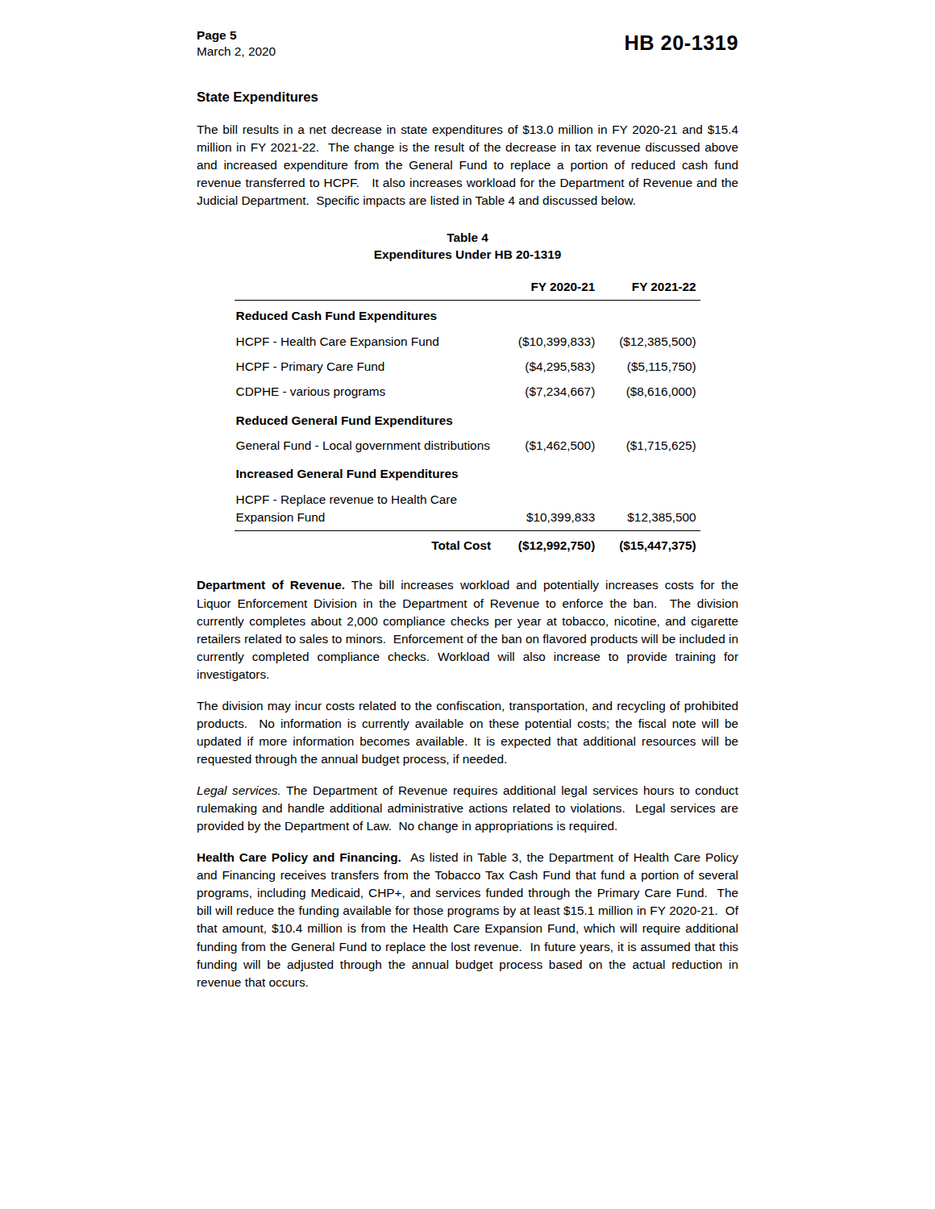Page 5
March 2, 2020
HB 20-1319
State Expenditures
The bill results in a net decrease in state expenditures of $13.0 million in FY 2020-21 and $15.4 million in FY 2021-22. The change is the result of the decrease in tax revenue discussed above and increased expenditure from the General Fund to replace a portion of reduced cash fund revenue transferred to HCPF. It also increases workload for the Department of Revenue and the Judicial Department. Specific impacts are listed in Table 4 and discussed below.
Table 4
Expenditures Under HB 20-1319
| | FY 2020-21 | FY 2021-22 |
| --- | --- | --- |
| Reduced Cash Fund Expenditures | | |
| HCPF - Health Care Expansion Fund | ($10,399,833) | ($12,385,500) |
| HCPF - Primary Care Fund | ($4,295,583) | ($5,115,750) |
| CDPHE - various programs | ($7,234,667) | ($8,616,000) |
| Reduced General Fund Expenditures | | |
| General Fund - Local government distributions | ($1,462,500) | ($1,715,625) |
| Increased General Fund Expenditures | | |
| HCPF - Replace revenue to Health Care Expansion Fund | $10,399,833 | $12,385,500 |
| Total Cost | ($12,992,750) | ($15,447,375) |
Department of Revenue. The bill increases workload and potentially increases costs for the Liquor Enforcement Division in the Department of Revenue to enforce the ban. The division currently completes about 2,000 compliance checks per year at tobacco, nicotine, and cigarette retailers related to sales to minors. Enforcement of the ban on flavored products will be included in currently completed compliance checks. Workload will also increase to provide training for investigators.
The division may incur costs related to the confiscation, transportation, and recycling of prohibited products. No information is currently available on these potential costs; the fiscal note will be updated if more information becomes available. It is expected that additional resources will be requested through the annual budget process, if needed.
Legal services. The Department of Revenue requires additional legal services hours to conduct rulemaking and handle additional administrative actions related to violations. Legal services are provided by the Department of Law. No change in appropriations is required.
Health Care Policy and Financing. As listed in Table 3, the Department of Health Care Policy and Financing receives transfers from the Tobacco Tax Cash Fund that fund a portion of several programs, including Medicaid, CHP+, and services funded through the Primary Care Fund. The bill will reduce the funding available for those programs by at least $15.1 million in FY 2020-21. Of that amount, $10.4 million is from the Health Care Expansion Fund, which will require additional funding from the General Fund to replace the lost revenue. In future years, it is assumed that this funding will be adjusted through the annual budget process based on the actual reduction in revenue that occurs.